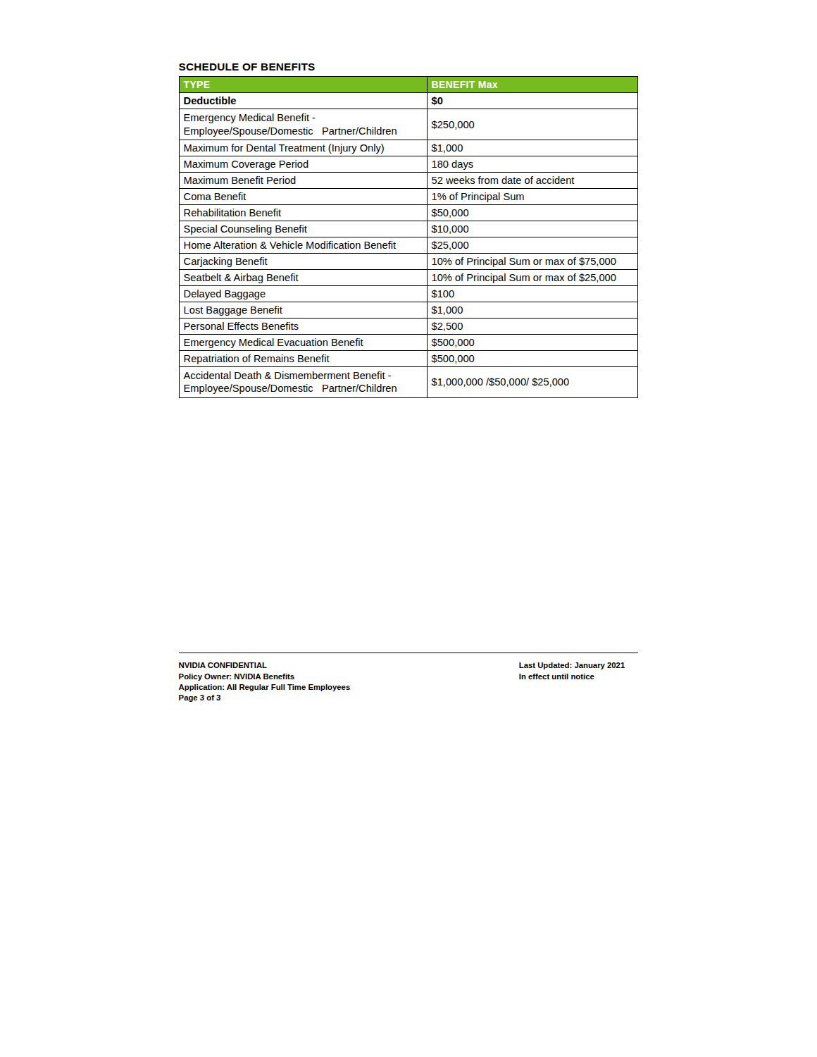SCHEDULE OF BENEFITS
| TYPE | BENEFIT Max |
| --- | --- |
| Deductible | $0 |
| Emergency Medical Benefit - Employee/Spouse/Domestic Partner/Children | $250,000 |
| Maximum for Dental Treatment (Injury Only) | $1,000 |
| Maximum Coverage Period | 180 days |
| Maximum Benefit Period | 52 weeks from date of accident |
| Coma Benefit | 1% of Principal Sum |
| Rehabilitation Benefit | $50,000 |
| Special Counseling Benefit | $10,000 |
| Home Alteration & Vehicle Modification Benefit | $25,000 |
| Carjacking Benefit | 10% of Principal Sum or max of $75,000 |
| Seatbelt & Airbag Benefit | 10% of Principal Sum or max of $25,000 |
| Delayed Baggage | $100 |
| Lost Baggage Benefit | $1,000 |
| Personal Effects Benefits | $2,500 |
| Emergency Medical Evacuation Benefit | $500,000 |
| Repatriation of Remains Benefit | $500,000 |
| Accidental Death & Dismemberment Benefit - Employee/Spouse/Domestic Partner/Children | $1,000,000 /$50,000/ $25,000 |
NVIDIA CONFIDENTIAL
Policy Owner: NVIDIA Benefits
Application: All Regular Full Time Employees
Page 3 of 3
Last Updated: January 2021
In effect until notice